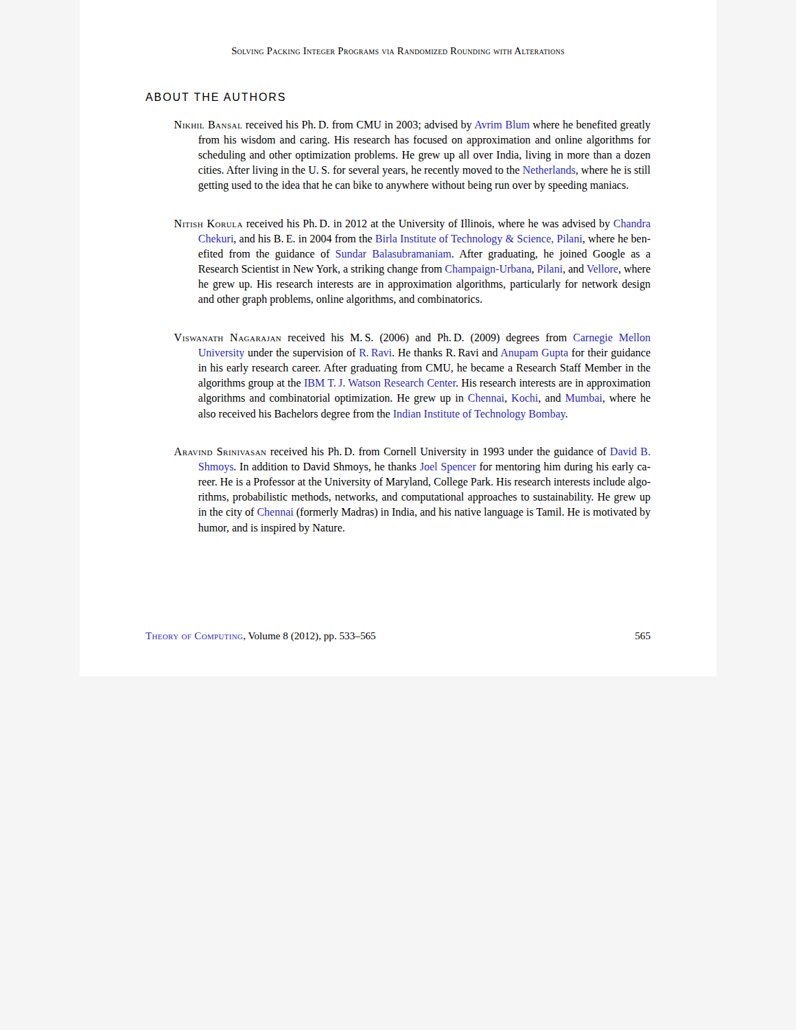Solving Packing Integer Programs via Randomized Rounding with Alterations
About the Authors
Nikhil Bansal received his Ph. D. from CMU in 2003; advised by Avrim Blum where he benefited greatly from his wisdom and caring. His research has focused on approximation and online algorithms for scheduling and other optimization problems. He grew up all over India, living in more than a dozen cities. After living in the U. S. for several years, he recently moved to the Netherlands, where he is still getting used to the idea that he can bike to anywhere without being run over by speeding maniacs.
Nitish Korula received his Ph. D. in 2012 at the University of Illinois, where he was advised by Chandra Chekuri, and his B. E. in 2004 from the Birla Institute of Technology & Science, Pilani, where he benefited from the guidance of Sundar Balasubramaniam. After graduating, he joined Google as a Research Scientist in New York, a striking change from Champaign-Urbana, Pilani, and Vellore, where he grew up. His research interests are in approximation algorithms, particularly for network design and other graph problems, online algorithms, and combinatorics.
Viswanath Nagarajan received his M. S. (2006) and Ph. D. (2009) degrees from Carnegie Mellon University under the supervision of R. Ravi. He thanks R. Ravi and Anupam Gupta for their guidance in his early research career. After graduating from CMU, he became a Research Staff Member in the algorithms group at the IBM T. J. Watson Research Center. His research interests are in approximation algorithms and combinatorial optimization. He grew up in Chennai, Kochi, and Mumbai, where he also received his Bachelors degree from the Indian Institute of Technology Bombay.
Aravind Srinivasan received his Ph. D. from Cornell University in 1993 under the guidance of David B. Shmoys. In addition to David Shmoys, he thanks Joel Spencer for mentoring him during his early career. He is a Professor at the University of Maryland, College Park. His research interests include algorithms, probabilistic methods, networks, and computational approaches to sustainability. He grew up in the city of Chennai (formerly Madras) in India, and his native language is Tamil. He is motivated by humor, and is inspired by Nature.
Theory of Computing, Volume 8 (2012), pp. 533–565 565